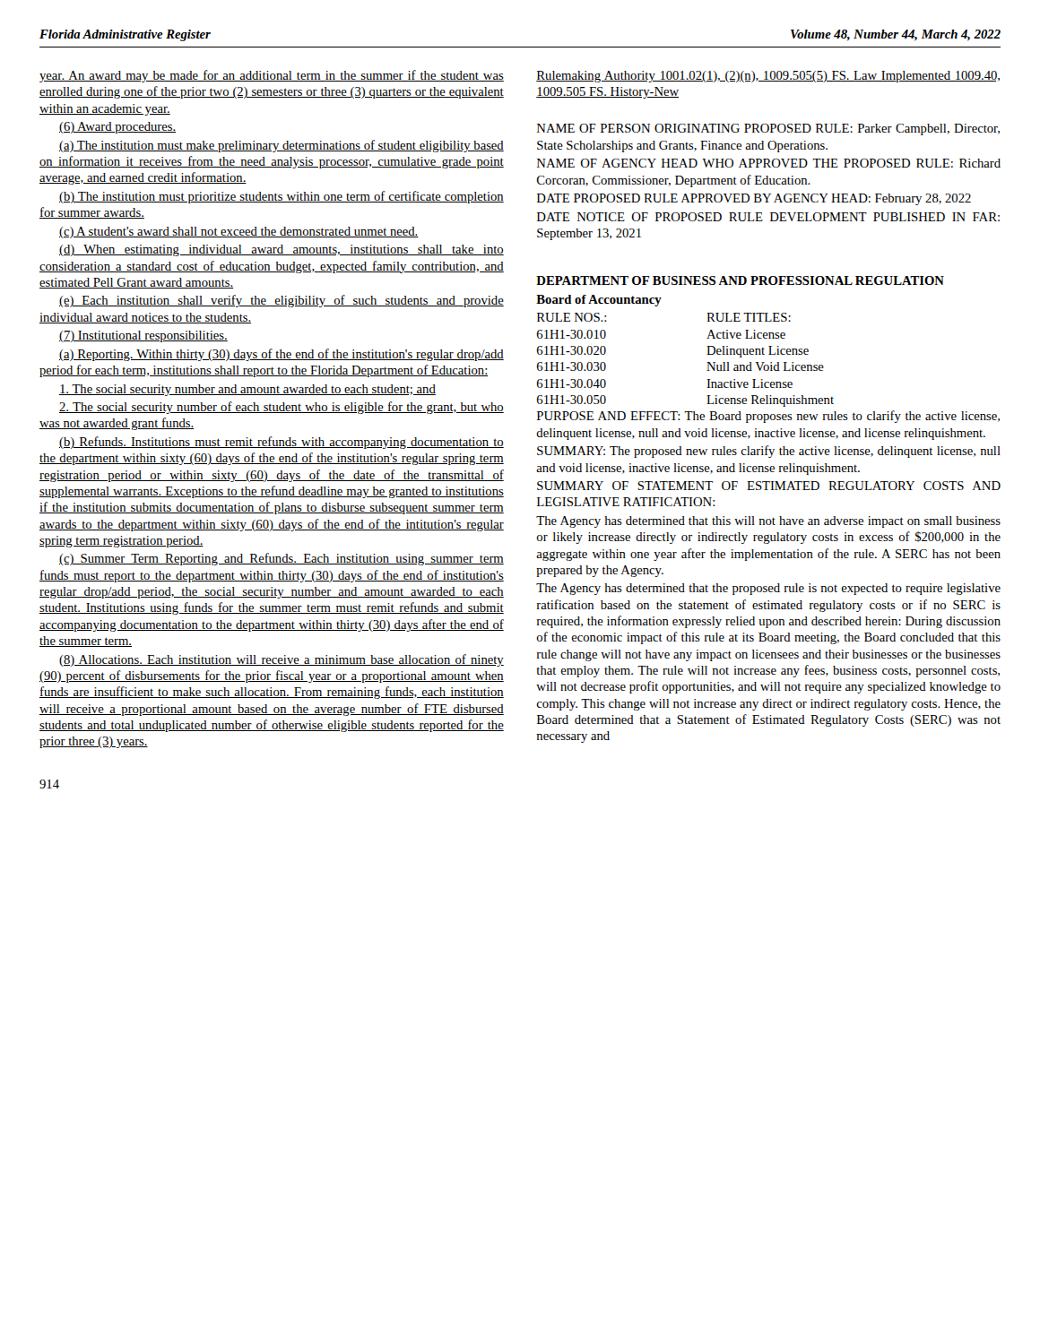Florida Administrative Register Volume 48, Number 44, March 4, 2022
year. An award may be made for an additional term in the summer if the student was enrolled during one of the prior two (2) semesters or three (3) quarters or the equivalent within an academic year.
(6) Award procedures.
(a) The institution must make preliminary determinations of student eligibility based on information it receives from the need analysis processor, cumulative grade point average, and earned credit information.
(b) The institution must prioritize students within one term of certificate completion for summer awards.
(c) A student's award shall not exceed the demonstrated unmet need.
(d) When estimating individual award amounts, institutions shall take into consideration a standard cost of education budget, expected family contribution, and estimated Pell Grant award amounts.
(e) Each institution shall verify the eligibility of such students and provide individual award notices to the students.
(7) Institutional responsibilities.
(a) Reporting. Within thirty (30) days of the end of the institution's regular drop/add period for each term, institutions shall report to the Florida Department of Education:
1. The social security number and amount awarded to each student; and
2. The social security number of each student who is eligible for the grant, but who was not awarded grant funds.
(b) Refunds. Institutions must remit refunds with accompanying documentation to the department within sixty (60) days of the end of the institution's regular spring term registration period or within sixty (60) days of the date of the transmittal of supplemental warrants. Exceptions to the refund deadline may be granted to institutions if the institution submits documentation of plans to disburse subsequent summer term awards to the department within sixty (60) days of the end of the intitution's regular spring term registration period.
(c) Summer Term Reporting and Refunds. Each institution using summer term funds must report to the department within thirty (30) days of the end of institution's regular drop/add period, the social security number and amount awarded to each student. Institutions using funds for the summer term must remit refunds and submit accompanying documentation to the department within thirty (30) days after the end of the summer term.
(8) Allocations. Each institution will receive a minimum base allocation of ninety (90) percent of disbursements for the prior fiscal year or a proportional amount when funds are insufficient to make such allocation. From remaining funds, each institution will receive a proportional amount based on the average number of FTE disbursed students and total unduplicated number of otherwise eligible students reported for the prior three (3) years.
Rulemaking Authority 1001.02(1), (2)(n), 1009.505(5) FS. Law Implemented 1009.40, 1009.505 FS. History-New
NAME OF PERSON ORIGINATING PROPOSED RULE: Parker Campbell, Director, State Scholarships and Grants, Finance and Operations.
NAME OF AGENCY HEAD WHO APPROVED THE PROPOSED RULE: Richard Corcoran, Commissioner, Department of Education.
DATE PROPOSED RULE APPROVED BY AGENCY HEAD: February 28, 2022
DATE NOTICE OF PROPOSED RULE DEVELOPMENT PUBLISHED IN FAR: September 13, 2021
DEPARTMENT OF BUSINESS AND PROFESSIONAL REGULATION
Board of Accountancy
| RULE NOS.: | RULE TITLES: |
| 61H1-30.010 | Active License |
| 61H1-30.020 | Delinquent License |
| 61H1-30.030 | Null and Void License |
| 61H1-30.040 | Inactive License |
| 61H1-30.050 | License Relinquishment |
PURPOSE AND EFFECT: The Board proposes new rules to clarify the active license, delinquent license, null and void license, inactive license, and license relinquishment.
SUMMARY: The proposed new rules clarify the active license, delinquent license, null and void license, inactive license, and license relinquishment.
SUMMARY OF STATEMENT OF ESTIMATED REGULATORY COSTS AND LEGISLATIVE RATIFICATION:
The Agency has determined that this will not have an adverse impact on small business or likely increase directly or indirectly regulatory costs in excess of $200,000 in the aggregate within one year after the implementation of the rule. A SERC has not been prepared by the Agency.
The Agency has determined that the proposed rule is not expected to require legislative ratification based on the statement of estimated regulatory costs or if no SERC is required, the information expressly relied upon and described herein: During discussion of the economic impact of this rule at its Board meeting, the Board concluded that this rule change will not have any impact on licensees and their businesses or the businesses that employ them. The rule will not increase any fees, business costs, personnel costs, will not decrease profit opportunities, and will not require any specialized knowledge to comply. This change will not increase any direct or indirect regulatory costs. Hence, the Board determined that a Statement of Estimated Regulatory Costs (SERC) was not necessary and
914